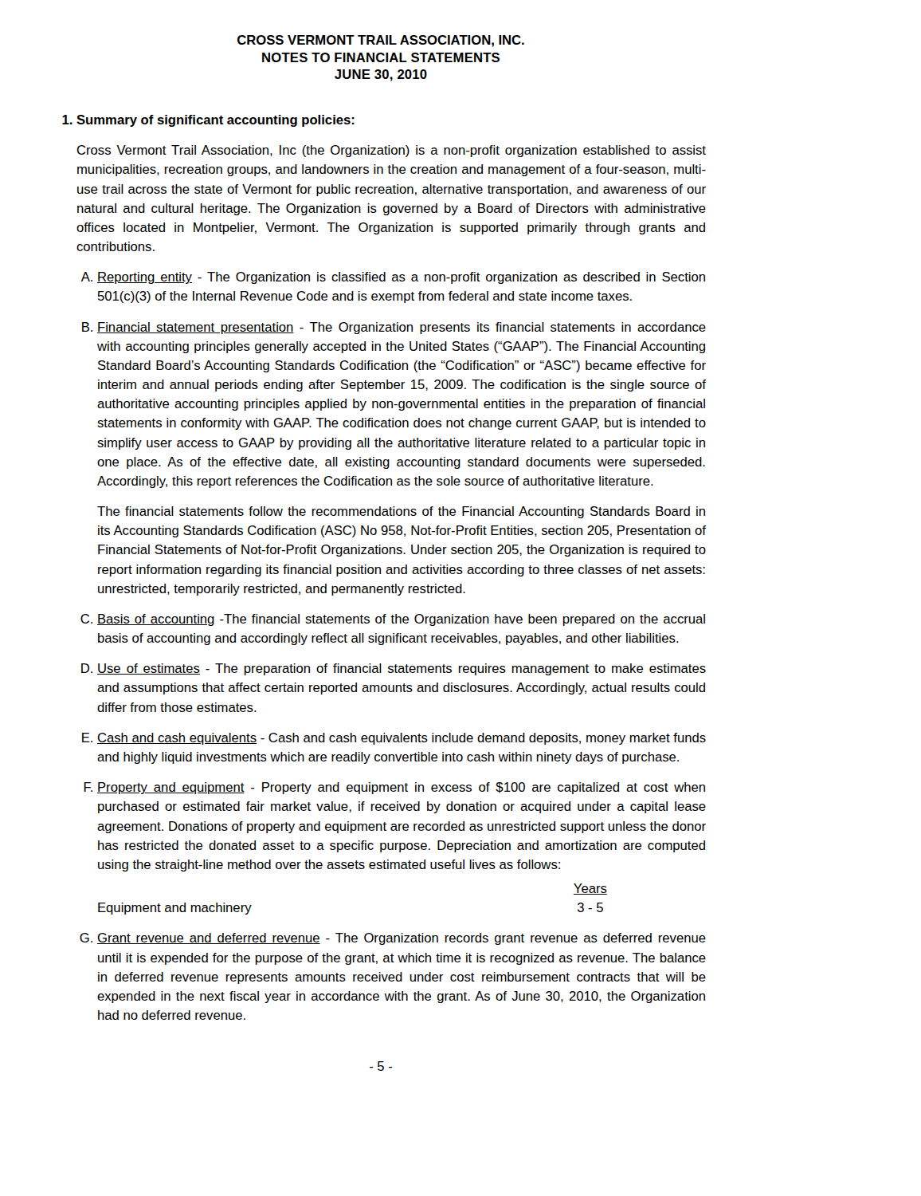CROSS VERMONT TRAIL ASSOCIATION, INC.
NOTES TO FINANCIAL STATEMENTS
JUNE 30, 2010
Summary of significant accounting policies:
Cross Vermont Trail Association, Inc (the Organization) is a non-profit organization established to assist municipalities, recreation groups, and landowners in the creation and management of a four-season, multi-use trail across the state of Vermont for public recreation, alternative transportation, and awareness of our natural and cultural heritage. The Organization is governed by a Board of Directors with administrative offices located in Montpelier, Vermont. The Organization is supported primarily through grants and contributions.
Reporting entity - The Organization is classified as a non-profit organization as described in Section 501(c)(3) of the Internal Revenue Code and is exempt from federal and state income taxes.
Financial statement presentation - The Organization presents its financial statements in accordance with accounting principles generally accepted in the United States (“GAAP”). The Financial Accounting Standard Board’s Accounting Standards Codification (the “Codification” or “ASC”) became effective for interim and annual periods ending after September 15, 2009. The codification is the single source of authoritative accounting principles applied by non-governmental entities in the preparation of financial statements in conformity with GAAP. The codification does not change current GAAP, but is intended to simplify user access to GAAP by providing all the authoritative literature related to a particular topic in one place. As of the effective date, all existing accounting standard documents were superseded. Accordingly, this report references the Codification as the sole source of authoritative literature.
The financial statements follow the recommendations of the Financial Accounting Standards Board in its Accounting Standards Codification (ASC) No 958, Not-for-Profit Entities, section 205, Presentation of Financial Statements of Not-for-Profit Organizations. Under section 205, the Organization is required to report information regarding its financial position and activities according to three classes of net assets: unrestricted, temporarily restricted, and permanently restricted.
Basis of accounting -The financial statements of the Organization have been prepared on the accrual basis of accounting and accordingly reflect all significant receivables, payables, and other liabilities.
Use of estimates - The preparation of financial statements requires management to make estimates and assumptions that affect certain reported amounts and disclosures. Accordingly, actual results could differ from those estimates.
Cash and cash equivalents - Cash and cash equivalents include demand deposits, money market funds and highly liquid investments which are readily convertible into cash within ninety days of purchase.
Property and equipment - Property and equipment in excess of $100 are capitalized at cost when purchased or estimated fair market value, if received by donation or acquired under a capital lease agreement. Donations of property and equipment are recorded as unrestricted support unless the donor has restricted the donated asset to a specific purpose. Depreciation and amortization are computed using the straight-line method over the assets estimated useful lives as follows:
| | Years |
| Equipment and machinery | 3 - 5 |
Grant revenue and deferred revenue - The Organization records grant revenue as deferred revenue until it is expended for the purpose of the grant, at which time it is recognized as revenue. The balance in deferred revenue represents amounts received under cost reimbursement contracts that will be expended in the next fiscal year in accordance with the grant. As of June 30, 2010, the Organization had no deferred revenue.
- 5 -